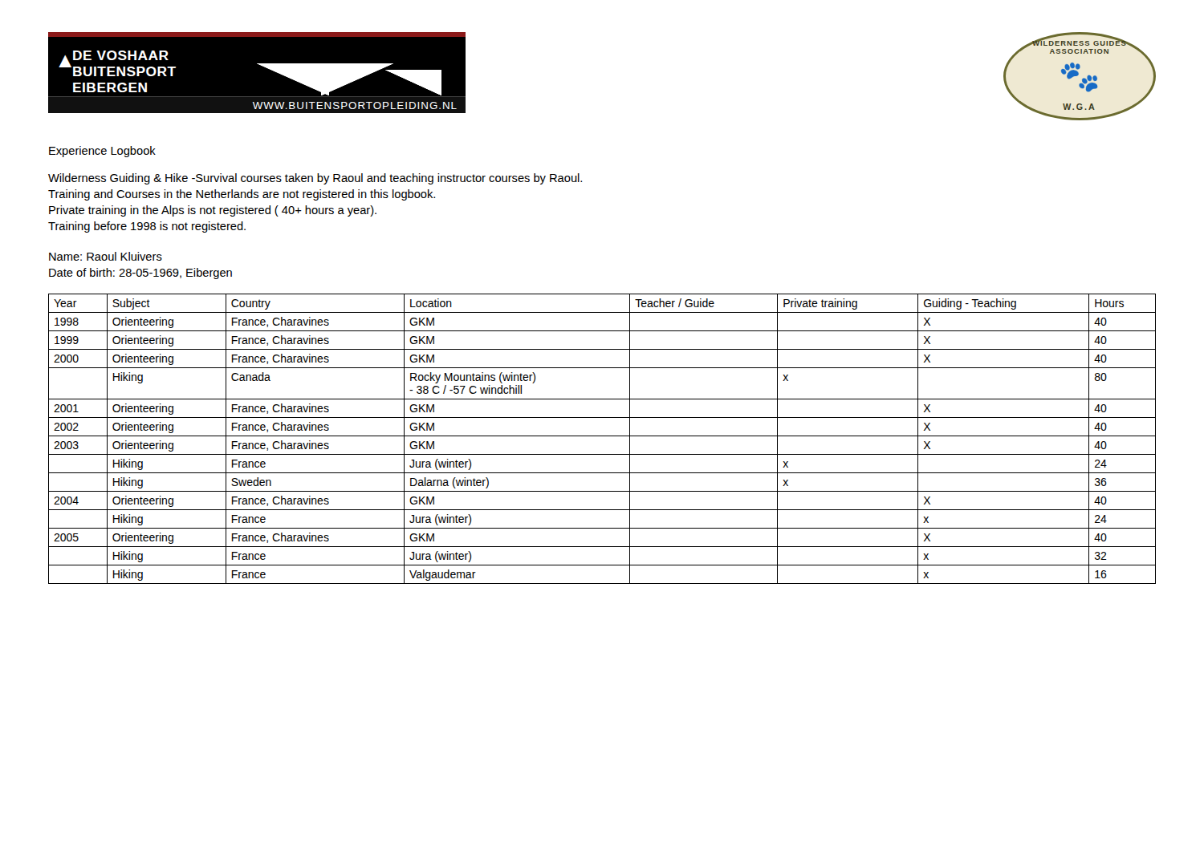▲
DE VOSHAAR
BUITENSPORT
EIBERGEN
WWW.BUITENSPORTOPLEIDING.NL
WILDERNESS GUIDES ASSOCIATION
🐾
W.G.A
Experience Logbook
Wilderness Guiding & Hike -Survival courses taken by Raoul and teaching instructor courses by Raoul.
Training and Courses in the Netherlands are not registered in this logbook.
Private training in the Alps is not registered ( 40+ hours a year).
Training before 1998 is not registered.
Name: Raoul Kluivers
Date of birth: 28-05-1969, Eibergen
| Year | Subject | Country | Location | Teacher / Guide | Private training | Guiding - Teaching | Hours |
| --- | --- | --- | --- | --- | --- | --- | --- |
| 1998 | Orienteering | France, Charavines | GKM | | | X | 40 |
| 1999 | Orienteering | France, Charavines | GKM | | | X | 40 |
| 2000 | Orienteering | France, Charavines | GKM | | | X | 40 |
| | Hiking | Canada | Rocky Mountains (winter) - 38 C / -57 C windchill | | x | | 80 |
| 2001 | Orienteering | France, Charavines | GKM | | | X | 40 |
| 2002 | Orienteering | France, Charavines | GKM | | | X | 40 |
| 2003 | Orienteering | France, Charavines | GKM | | | X | 40 |
| | Hiking | France | Jura (winter) | | x | | 24 |
| | Hiking | Sweden | Dalarna (winter) | | x | | 36 |
| 2004 | Orienteering | France, Charavines | GKM | | | X | 40 |
| | Hiking | France | Jura (winter) | | | x | 24 |
| 2005 | Orienteering | France, Charavines | GKM | | | X | 40 |
| | Hiking | France | Jura (winter) | | | x | 32 |
| | Hiking | France | Valgaudemar | | | x | 16 |